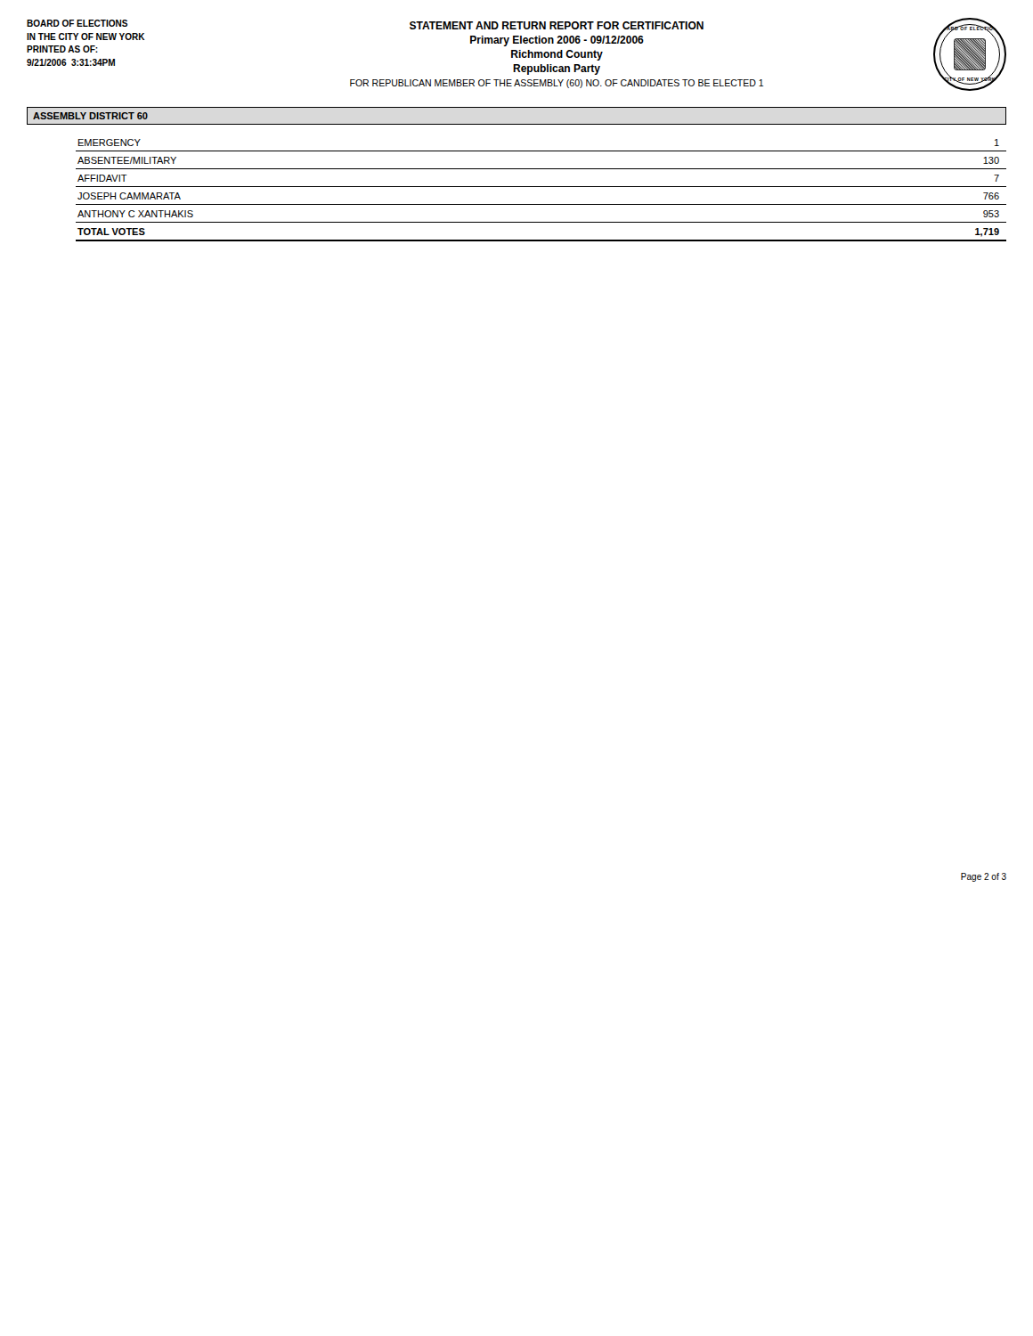BOARD OF ELECTIONS
IN THE CITY OF NEW YORK
PRINTED AS OF:
9/21/2006 3:31:34PM
STATEMENT AND RETURN REPORT FOR CERTIFICATION
Primary Election 2006 - 09/12/2006
Richmond County
Republican Party
FOR REPUBLICAN MEMBER OF THE ASSEMBLY (60) NO. OF CANDIDATES TO BE ELECTED 1
BOARD OF ELECTIONS
CITY OF NEW YORK
ASSEMBLY DISTRICT 60
| EMERGENCY | 1 |
| ABSENTEE/MILITARY | 130 |
| AFFIDAVIT | 7 |
| JOSEPH CAMMARATA | 766 |
| ANTHONY C XANTHAKIS | 953 |
| TOTAL VOTES | 1,719 |
Page 2 of 3